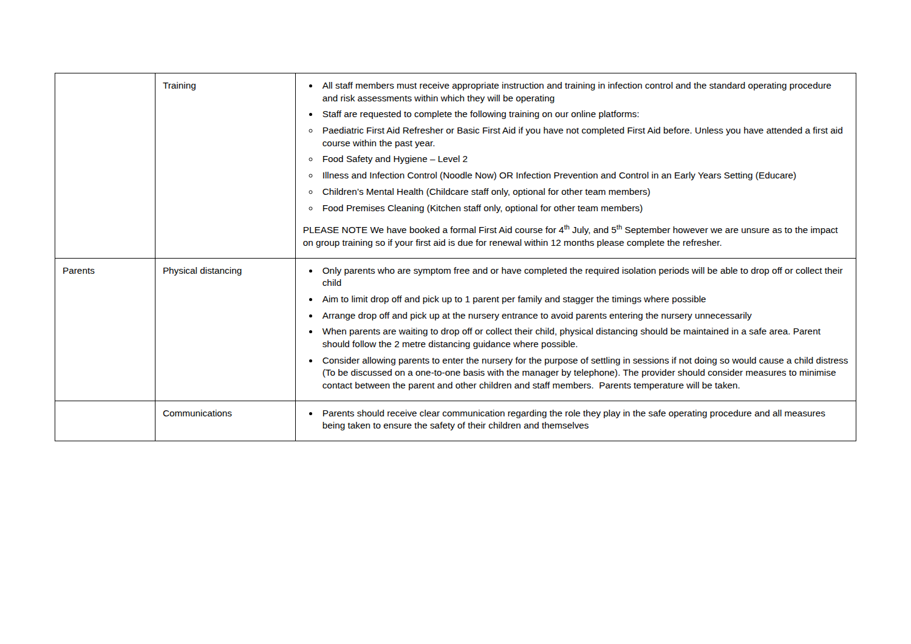| | Training | All staff members must receive appropriate instruction and training in infection control and the standard operating procedure and risk assessments within which they will be operating Staff are requested to complete the following training on our online platforms: Paediatric First Aid Refresher or Basic First Aid if you have not completed First Aid before. Unless you have attended a first aid course within the past year. Food Safety and Hygiene – Level 2 Illness and Infection Control (Noodle Now) OR Infection Prevention and Control in an Early Years Setting (Educare) Children’s Mental Health (Childcare staff only, optional for other team members) Food Premises Cleaning (Kitchen staff only, optional for other team members) PLEASE NOTE We have booked a formal First Aid course for 4 th July, and 5 th September however we are unsure as to the impact on group training so if your first aid is due for renewal within 12 months please complete the refresher. |
| Parents | Physical distancing | Only parents who are symptom free and or have completed the required isolation periods will be able to drop off or collect their child Aim to limit drop off and pick up to 1 parent per family and stagger the timings where possible Arrange drop off and pick up at the nursery entrance to avoid parents entering the nursery unnecessarily When parents are waiting to drop off or collect their child, physical distancing should be maintained in a safe area. Parent should follow the 2 metre distancing guidance where possible. Consider allowing parents to enter the nursery for the purpose of settling in sessions if not doing so would cause a child distress (To be discussed on a one-to-one basis with the manager by telephone). The provider should consider measures to minimise contact between the parent and other children and staff members. Parents temperature will be taken. |
| | Communications | Parents should receive clear communication regarding the role they play in the safe operating procedure and all measures being taken to ensure the safety of their children and themselves |